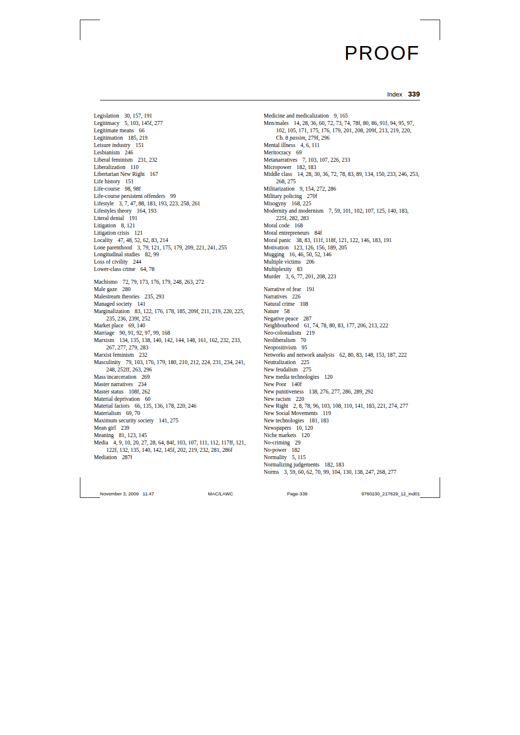PROOF
Index 339
Legislation 30, 157, 191
Legitimacy 5, 103, 145f, 277
Legitimate means 66
Legitimation 185, 219
Leisure industry 151
Lesbianism 246
Liberal feminism 231, 232
Liberalization 110
Libertarian New Right 167
Life history 151
Life-course 98, 98f
Life-course persistent offenders 99
Lifestyle 3, 7, 47, 88, 183, 193, 223, 258, 261
Lifestyles theory 164, 193
Literal denial 191
Litigation 8, 121
Litigation crisis 121
Locality 47, 48, 52, 62, 83, 214
Lone parenthood 3, 79, 121, 175, 179, 209, 221, 241, 255
Longitudinal studies 82, 99
Loss of civility 244
Lower-class crime 64, 78
Machismo 72, 79, 173, 176, 179, 248, 263, 272
Male gaze 280
Malestream theories 235, 293
Managed society 141
Marginalization 83, 122, 176, 178, 185, 209f, 211, 219, 220, 225, 235, 236, 239f, 252
Market place 69, 140
Marriage 90, 91, 92, 97, 99, 168
Marxism 134, 135, 138, 140, 142, 144, 148, 161, 162, 232, 233, 267, 277, 279, 283
Marxist feminism 232
Masculinity 79, 103, 176, 179, 180, 210, 212, 224, 231, 234, 241, 248, 252ff, 263, 296
Mass incarceration 269
Master narratives 234
Master status 108f, 262
Material deprivation 60
Material factors 66, 135, 136, 178, 220, 246
Materialism 69, 70
Maximum security society 141, 275
Mean girl 239
Meaning 81, 123, 145
Media 4, 9, 10, 20, 27, 28, 64, 84f, 103, 107, 111, 112, 117ff, 121, 122f, 132, 135, 140, 142, 145f, 202, 219, 232, 281, 286f
Mediation 287f
Medicine and medicalization 9, 165
Men/males 14, 28, 36, 60, 72, 73, 74, 78f, 80, 86, 91f, 94, 95, 97, 102, 105, 171, 175, 176, 179, 201, 208, 209f, 213, 219, 220, Ch. 8 passim, 279f, 296
Mental illness 4, 6, 111
Meritocracy 69
Metanarratives 7, 103, 107, 226, 233
Micropower 182, 183
Middle class 14, 28, 30, 36, 72, 78, 83, 89, 134, 150, 233, 246, 253, 268, 275
Militarization 9, 154, 272, 286
Military policing 270f
Misogyny 168, 225
Modernity and modernism 7, 59, 101, 102, 107, 125, 140, 183, 225f, 282, 283
Moral code 168
Moral entrepreneurs 84f
Moral panic 38, 83, 111f, 118f, 121, 122, 146, 183, 191
Motivation 123, 126, 156, 189, 205
Mugging 16, 46, 50, 52, 146
Multiple victims 206
Multiplexity 83
Murder 3, 6, 77, 201, 208, 223
Narrative of fear 191
Narratives 226
Natural crime 108
Nature 58
Negative peace 287
Neighbourhood 61, 74, 78, 80, 83, 177, 206, 213, 222
Neo-colonialism 219
Neoliberalism 70
Neopositivism 95
Networks and network analysis 62, 80, 83, 148, 153, 187, 222
Neutralization 225
New feudalism 275
New media technologies 120
New Poor 140f
New punitiveness 138, 276, 277, 286, 289, 292
New racism 220
New Right 2, 8, 78, 96, 103, 108, 110, 141, 183, 221, 274, 277
New Social Movements 119
New technologies 181, 183
Newspapers 10, 120
Niche markets 120
No-criming 29
No-power 182
Normality 5, 115
Normalizing judgements 182, 183
Norms 3, 59, 60, 62, 70, 99, 104, 130, 138, 247, 268, 277
November 3, 2009 11:47 MAC/LAWC Page-339 9780230_217829_12_ind01